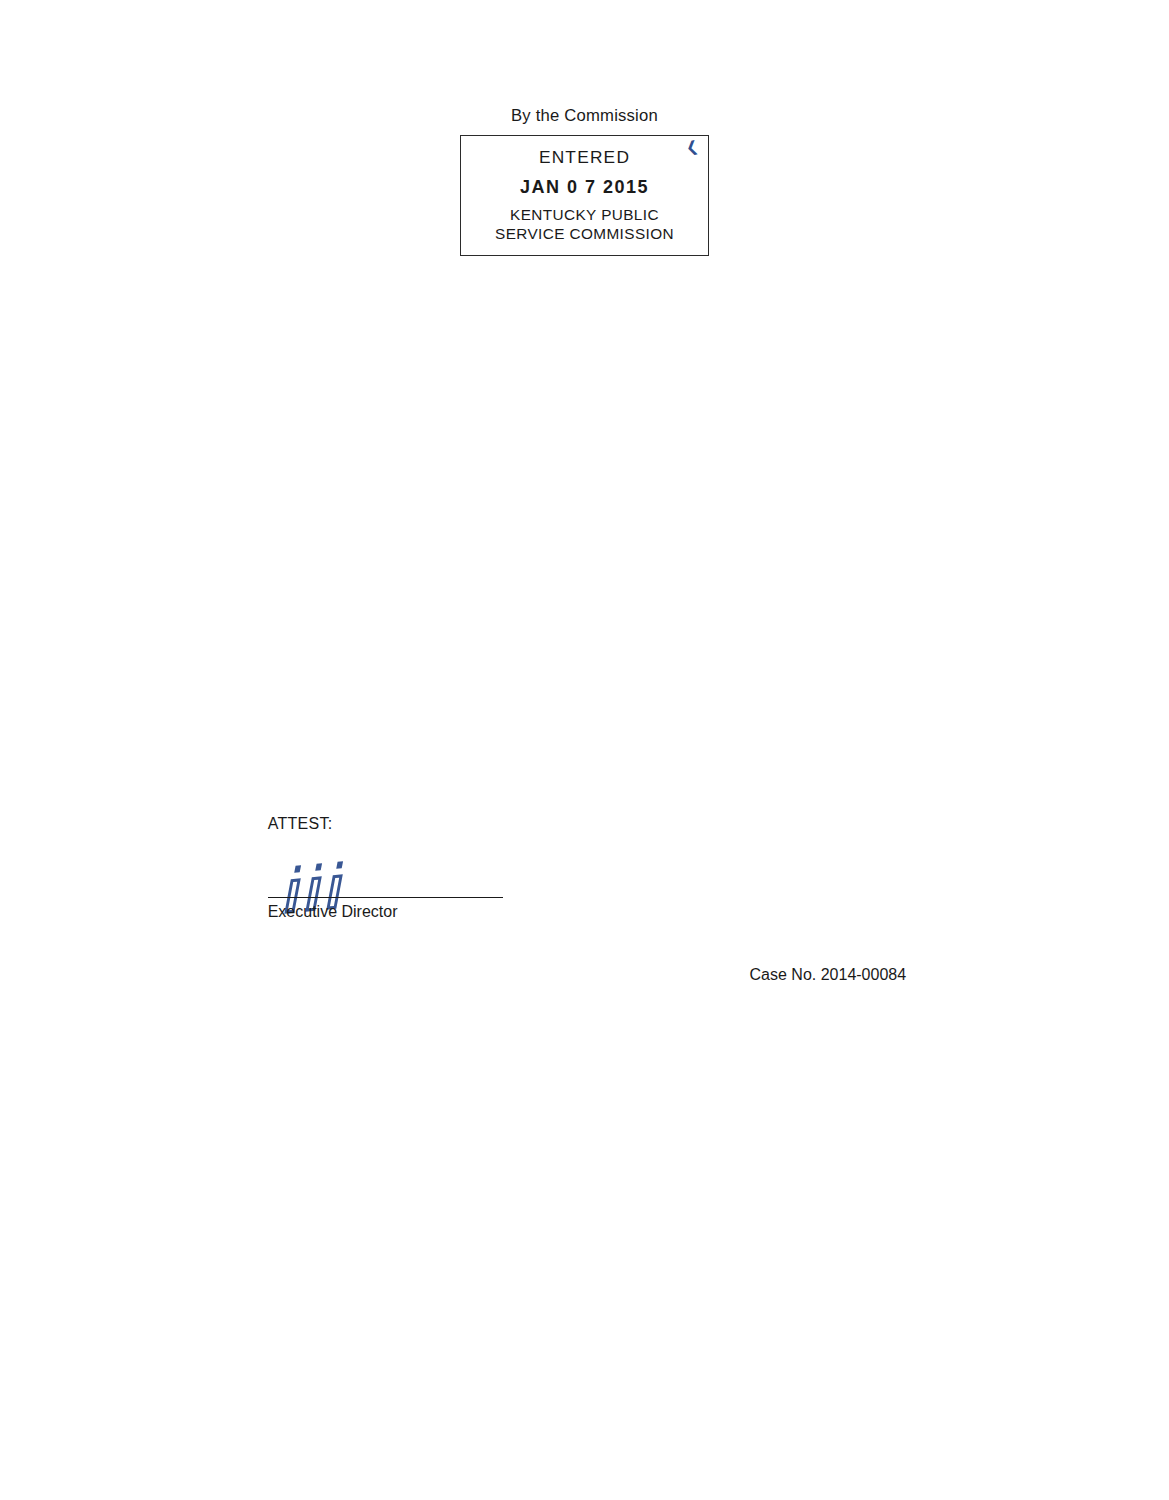By the Commission
❮
ENTERED
JAN 0 7 2015
KENTUCKY PUBLIC
SERVICE COMMISSION
ATTEST:
ⅈⅈⅈ
Executive Director
Case No. 2014-00084